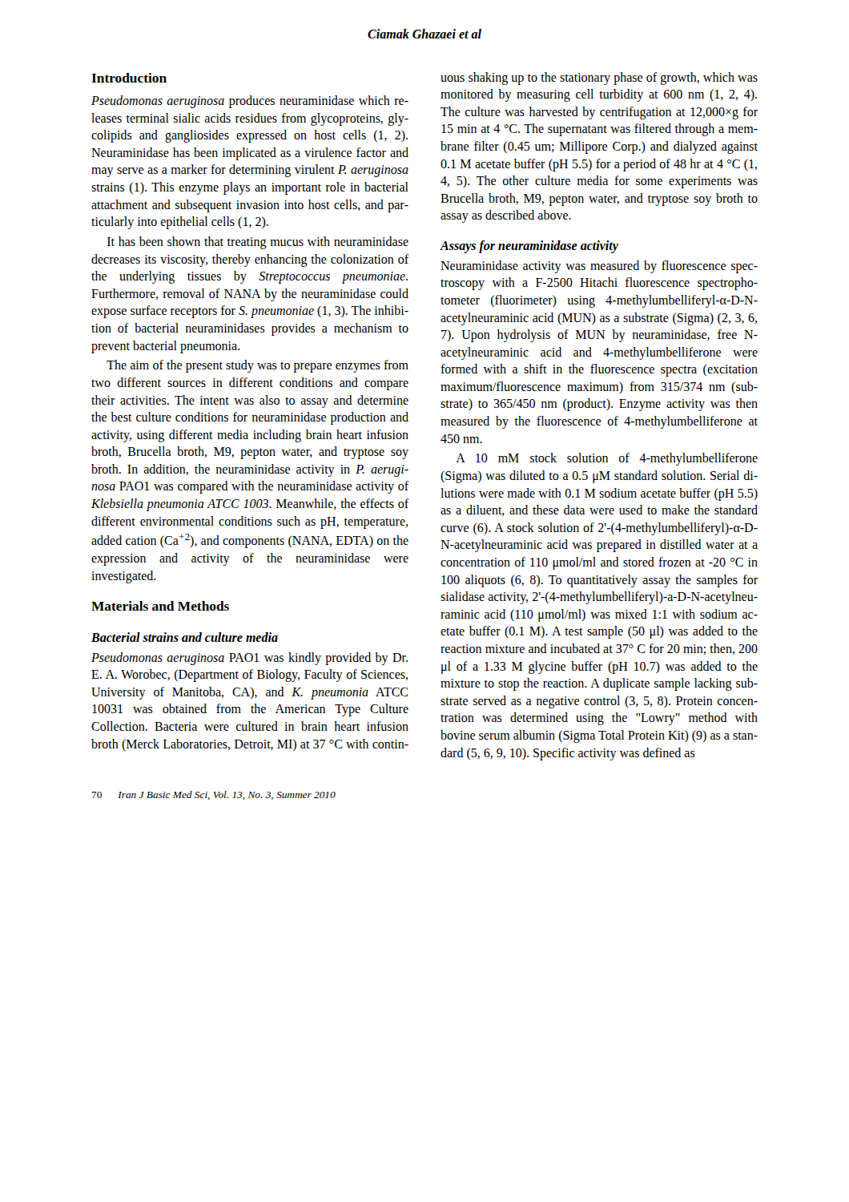Ciamak Ghazaei et al
Introduction
Pseudomonas aeruginosa produces neuraminidase which releases terminal sialic acids residues from glycoproteins, glycolipids and gangliosides expressed on host cells (1, 2). Neuraminidase has been implicated as a virulence factor and may serve as a marker for determining virulent P. aeruginosa strains (1). This enzyme plays an important role in bacterial attachment and subsequent invasion into host cells, and particularly into epithelial cells (1, 2).
It has been shown that treating mucus with neuraminidase decreases its viscosity, thereby enhancing the colonization of the underlying tissues by Streptococcus pneumoniae. Furthermore, removal of NANA by the neuraminidase could expose surface receptors for S. pneumoniae (1, 3). The inhibition of bacterial neuraminidases provides a mechanism to prevent bacterial pneumonia.
The aim of the present study was to prepare enzymes from two different sources in different conditions and compare their activities. The intent was also to assay and determine the best culture conditions for neuraminidase production and activity, using different media including brain heart infusion broth, Brucella broth, M9, pepton water, and tryptose soy broth. In addition, the neuraminidase activity in P. aeruginosa PAO1 was compared with the neuraminidase activity of Klebsiella pneumonia ATCC 1003. Meanwhile, the effects of different environmental conditions such as pH, temperature, added cation (Ca+2), and components (NANA, EDTA) on the expression and activity of the neuraminidase were investigated.
Materials and Methods
Bacterial strains and culture media
Pseudomonas aeruginosa PAO1 was kindly provided by Dr. E. A. Worobec, (Department of Biology, Faculty of Sciences, University of Manitoba, CA), and K. pneumonia ATCC 10031 was obtained from the American Type Culture Collection. Bacteria were cultured in brain heart infusion broth (Merck Laboratories, Detroit, MI) at 37 °C with continuous shaking up to the stationary phase of growth, which was monitored by measuring cell turbidity at 600 nm (1, 2, 4). The culture was harvested by centrifugation at 12,000×g for 15 min at 4 °C. The supernatant was filtered through a membrane filter (0.45 um; Millipore Corp.) and dialyzed against 0.1 M acetate buffer (pH 5.5) for a period of 48 hr at 4 °C (1, 4, 5). The other culture media for some experiments was Brucella broth, M9, pepton water, and tryptose soy broth to assay as described above.
Assays for neuraminidase activity
Neuraminidase activity was measured by fluorescence spectroscopy with a F-2500 Hitachi fluorescence spectrophotometer (fluorimeter) using 4-methylumbelliferyl-α-D-N- acetylneuraminic acid (MUN) as a substrate (Sigma) (2, 3, 6, 7). Upon hydrolysis of MUN by neuraminidase, free N-acetylneuraminic acid and 4-methylumbelliferone were formed with a shift in the fluorescence spectra (excitation maximum/fluorescence maximum) from 315/374 nm (substrate) to 365/450 nm (product). Enzyme activity was then measured by the fluorescence of 4-methylumbelliferone at 450 nm.
A 10 mM stock solution of 4-methylumbelliferone (Sigma) was diluted to a 0.5 μM standard solution. Serial dilutions were made with 0.1 M sodium acetate buffer (pH 5.5) as a diluent, and these data were used to make the standard curve (6). A stock solution of 2'-(4-methylumbelliferyl)-α-D-N-acetylneuraminic acid was prepared in distilled water at a concentration of 110 μmol/ml and stored frozen at -20 °C in 100 aliquots (6, 8). To quantitatively assay the samples for sialidase activity, 2'-(4-methylumbelliferyl)-a-D-N-acetylneuraminic acid (110 μmol/ml) was mixed 1:1 with sodium acetate buffer (0.1 M). A test sample (50 μl) was added to the reaction mixture and incubated at 37° C for 20 min; then, 200 μl of a 1.33 M glycine buffer (pH 10.7) was added to the mixture to stop the reaction. A duplicate sample lacking substrate served as a negative control (3, 5, 8). Protein concentration was determined using the "Lowry" method with bovine serum albumin (Sigma Total Protein Kit) (9) as a standard (5, 6, 9, 10). Specific activity was defined as
70 Iran J Basic Med Sci, Vol. 13, No. 3, Summer 2010